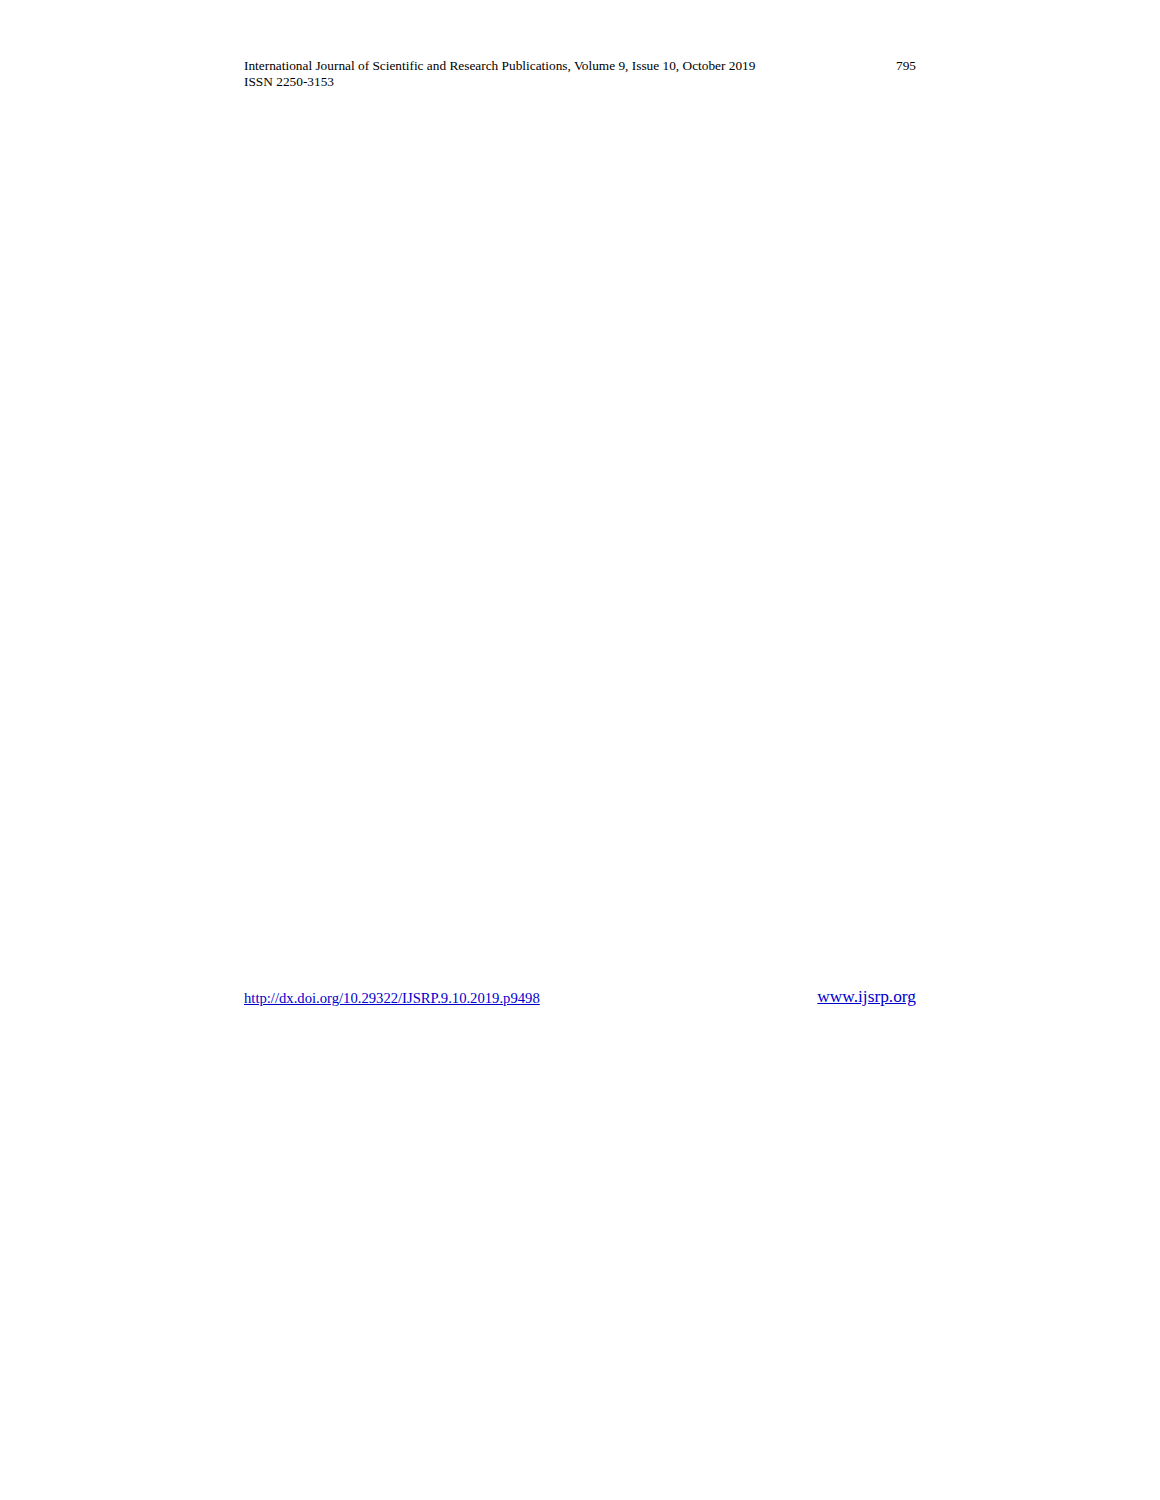International Journal of Scientific and Research Publications, Volume 9, Issue 10, October 2019
ISSN 2250-3153
795
http://dx.doi.org/10.29322/IJSRP.9.10.2019.p9498
www.ijsrp.org